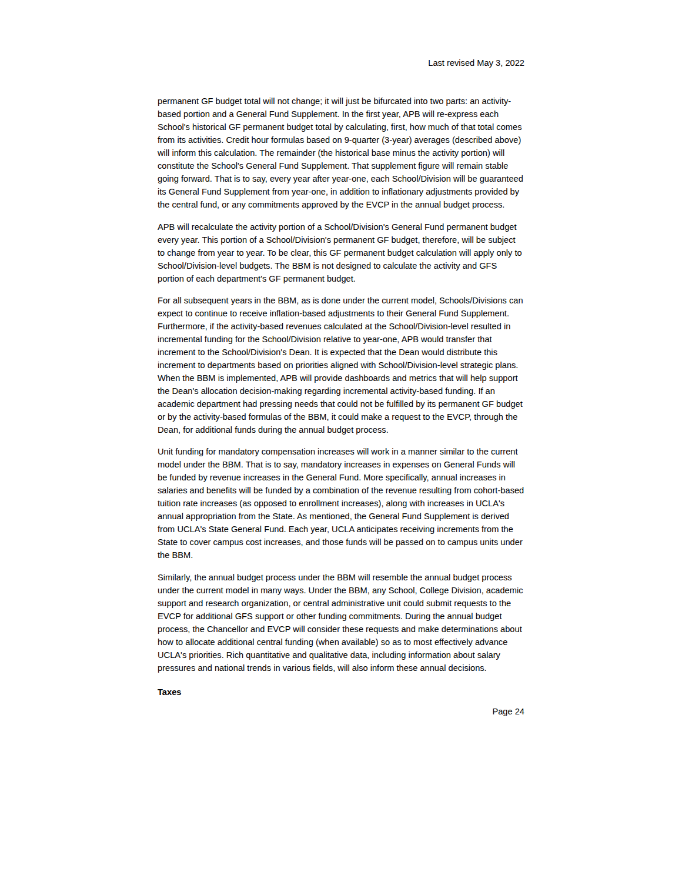Last revised May 3, 2022
permanent GF budget total will not change; it will just be bifurcated into two parts: an activity-based portion and a General Fund Supplement. In the first year, APB will re-express each School's historical GF permanent budget total by calculating, first, how much of that total comes from its activities. Credit hour formulas based on 9-quarter (3-year) averages (described above) will inform this calculation. The remainder (the historical base minus the activity portion) will constitute the School's General Fund Supplement. That supplement figure will remain stable going forward. That is to say, every year after year-one, each School/Division will be guaranteed its General Fund Supplement from year-one, in addition to inflationary adjustments provided by the central fund, or any commitments approved by the EVCP in the annual budget process.
APB will recalculate the activity portion of a School/Division's General Fund permanent budget every year. This portion of a School/Division's permanent GF budget, therefore, will be subject to change from year to year. To be clear, this GF permanent budget calculation will apply only to School/Division-level budgets. The BBM is not designed to calculate the activity and GFS portion of each department's GF permanent budget.
For all subsequent years in the BBM, as is done under the current model, Schools/Divisions can expect to continue to receive inflation-based adjustments to their General Fund Supplement. Furthermore, if the activity-based revenues calculated at the School/Division-level resulted in incremental funding for the School/Division relative to year-one, APB would transfer that increment to the School/Division's Dean. It is expected that the Dean would distribute this increment to departments based on priorities aligned with School/Division-level strategic plans. When the BBM is implemented, APB will provide dashboards and metrics that will help support the Dean's allocation decision-making regarding incremental activity-based funding. If an academic department had pressing needs that could not be fulfilled by its permanent GF budget or by the activity-based formulas of the BBM, it could make a request to the EVCP, through the Dean, for additional funds during the annual budget process.
Unit funding for mandatory compensation increases will work in a manner similar to the current model under the BBM. That is to say, mandatory increases in expenses on General Funds will be funded by revenue increases in the General Fund. More specifically, annual increases in salaries and benefits will be funded by a combination of the revenue resulting from cohort-based tuition rate increases (as opposed to enrollment increases), along with increases in UCLA's annual appropriation from the State. As mentioned, the General Fund Supplement is derived from UCLA's State General Fund. Each year, UCLA anticipates receiving increments from the State to cover campus cost increases, and those funds will be passed on to campus units under the BBM.
Similarly, the annual budget process under the BBM will resemble the annual budget process under the current model in many ways. Under the BBM, any School, College Division, academic support and research organization, or central administrative unit could submit requests to the EVCP for additional GFS support or other funding commitments. During the annual budget process, the Chancellor and EVCP will consider these requests and make determinations about how to allocate additional central funding (when available) so as to most effectively advance UCLA's priorities. Rich quantitative and qualitative data, including information about salary pressures and national trends in various fields, will also inform these annual decisions.
Taxes
Page 24